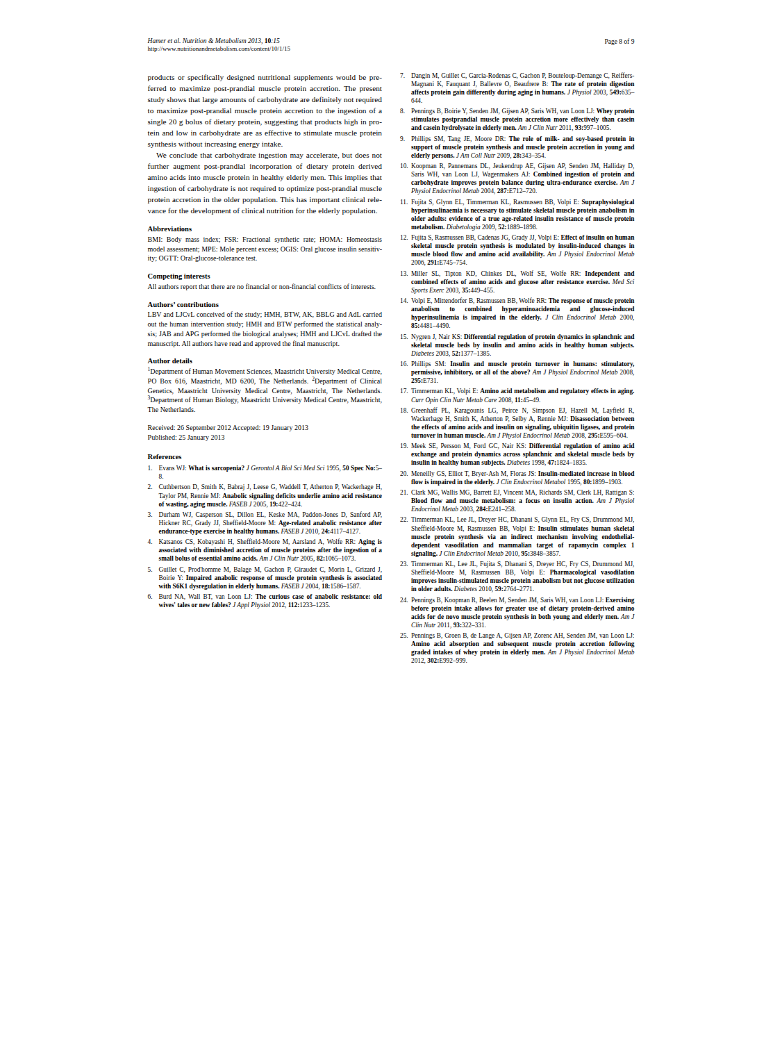Hamer et al. Nutrition & Metabolism 2013, 10:15
http://www.nutritionandmetabolism.com/content/10/1/15
Page 8 of 9
products or specifically designed nutritional supplements would be preferred to maximize post-prandial muscle protein accretion. The present study shows that large amounts of carbohydrate are definitely not required to maximize post-prandial muscle protein accretion to the ingestion of a single 20 g bolus of dietary protein, suggesting that products high in protein and low in carbohydrate are as effective to stimulate muscle protein synthesis without increasing energy intake.
We conclude that carbohydrate ingestion may accelerate, but does not further augment post-prandial incorporation of dietary protein derived amino acids into muscle protein in healthy elderly men. This implies that ingestion of carbohydrate is not required to optimize post-prandial muscle protein accretion in the older population. This has important clinical relevance for the development of clinical nutrition for the elderly population.
Abbreviations
BMI: Body mass index; FSR: Fractional synthetic rate; HOMA: Homeostasis model assessment; MPE: Mole percent excess; OGIS: Oral glucose insulin sensitivity; OGTT: Oral-glucose-tolerance test.
Competing interests
All authors report that there are no financial or non-financial conflicts of interests.
Authors’ contributions
LBV and LJCvL conceived of the study; HMH, BTW, AK, BBLG and AdL carried out the human intervention study; HMH and BTW performed the statistical analysis; JAB and APG performed the biological analyses; HMH and LJCvL drafted the manuscript. All authors have read and approved the final manuscript.
Author details
1Department of Human Movement Sciences, Maastricht University Medical Centre, PO Box 616, Maastricht, MD 6200, The Netherlands. 2Department of Clinical Genetics, Maastricht University Medical Centre, Maastricht, The Netherlands. 3Department of Human Biology, Maastricht University Medical Centre, Maastricht, The Netherlands.
Received: 26 September 2012 Accepted: 19 January 2013
Published: 25 January 2013
References
Evans WJ: What is sarcopenia? J Gerontol A Biol Sci Med Sci 1995, 50 Spec No: 5–8.
Cuthbertson D, Smith K, Babraj J, Leese G, Waddell T, Atherton P, Wackerhage H, Taylor PM, Rennie MJ: Anabolic signaling deficits underlie amino acid resistance of wasting, aging muscle. FASEB J 2005, 19: 422–424.
Durham WJ, Casperson SL, Dillon EL, Keske MA, Paddon-Jones D, Sanford AP, Hickner RC, Grady JJ, Sheffield-Moore M: Age-related anabolic resistance after endurance-type exercise in healthy humans. FASEB J 2010, 24: 4117–4127.
Katsanos CS, Kobayashi H, Sheffield-Moore M, Aarsland A, Wolfe RR: Aging is associated with diminished accretion of muscle proteins after the ingestion of a small bolus of essential amino acids. Am J Clin Nutr 2005, 82: 1065–1073.
Guillet C, Prod'homme M, Balage M, Gachon P, Giraudet C, Morin L, Grizard J, Boirie Y: Impaired anabolic response of muscle protein synthesis is associated with S6K1 dysregulation in elderly humans. FASEB J 2004, 18: 1586–1587.
Burd NA, Wall BT, van Loon LJ: The curious case of anabolic resistance: old wives' tales or new fables? J Appl Physiol 2012, 112: 1233–1235.
Dangin M, Guillet C, Garcia-Rodenas C, Gachon P, Bouteloup-Demange C, Reiffers-Magnani K, Fauquant J, Ballevre O, Beaufrere B: The rate of protein digestion affects protein gain differently during aging in humans. J Physiol 2003, 549: 635–644.
Pennings B, Boirie Y, Senden JM, Gijsen AP, Saris WH, van Loon LJ: Whey protein stimulates postprandial muscle protein accretion more effectively than casein and casein hydrolysate in elderly men. Am J Clin Nutr 2011, 93: 997–1005.
Phillips SM, Tang JE, Moore DR: The role of milk- and soy-based protein in support of muscle protein synthesis and muscle protein accretion in young and elderly persons. J Am Coll Nutr 2009, 28: 343–354.
Koopman R, Pannemans DL, Jeukendrup AE, Gijsen AP, Senden JM, Halliday D, Saris WH, van Loon LJ, Wagenmakers AJ: Combined ingestion of protein and carbohydrate improves protein balance during ultra-endurance exercise. Am J Physiol Endocrinol Metab 2004, 287: E712–720.
Fujita S, Glynn EL, Timmerman KL, Rasmussen BB, Volpi E: Supraphysiological hyperinsulinaemia is necessary to stimulate skeletal muscle protein anabolism in older adults: evidence of a true age-related insulin resistance of muscle protein metabolism. Diabetologia 2009, 52: 1889–1898.
Fujita S, Rasmussen BB, Cadenas JG, Grady JJ, Volpi E: Effect of insulin on human skeletal muscle protein synthesis is modulated by insulin-induced changes in muscle blood flow and amino acid availability. Am J Physiol Endocrinol Metab 2006, 291: E745–754.
Miller SL, Tipton KD, Chinkes DL, Wolf SE, Wolfe RR: Independent and combined effects of amino acids and glucose after resistance exercise. Med Sci Sports Exerc 2003, 35: 449–455.
Volpi E, Mittendorfer B, Rasmussen BB, Wolfe RR: The response of muscle protein anabolism to combined hyperaminoacidemia and glucose-induced hyperinsulinemia is impaired in the elderly. J Clin Endocrinol Metab 2000, 85: 4481–4490.
Nygren J, Nair KS: Differential regulation of protein dynamics in splanchnic and skeletal muscle beds by insulin and amino acids in healthy human subjects. Diabetes 2003, 52: 1377–1385.
Phillips SM: Insulin and muscle protein turnover in humans: stimulatory, permissive, inhibitory, or all of the above? Am J Physiol Endocrinol Metab 2008, 295: E731.
Timmerman KL, Volpi E: Amino acid metabolism and regulatory effects in aging. Curr Opin Clin Nutr Metab Care 2008, 11: 45–49.
Greenhaff PL, Karagounis LG, Peirce N, Simpson EJ, Hazell M, Layfield R, Wackerhage H, Smith K, Atherton P, Selby A, Rennie MJ: Disassociation between the effects of amino acids and insulin on signaling, ubiquitin ligases, and protein turnover in human muscle. Am J Physiol Endocrinol Metab 2008, 295: E595–604.
Meek SE, Persson M, Ford GC, Nair KS: Differential regulation of amino acid exchange and protein dynamics across splanchnic and skeletal muscle beds by insulin in healthy human subjects. Diabetes 1998, 47: 1824–1835.
Meneilly GS, Elliot T, Bryer-Ash M, Floras JS: Insulin-mediated increase in blood flow is impaired in the elderly. J Clin Endocrinol Metabol 1995, 80: 1899–1903.
Clark MG, Wallis MG, Barrett EJ, Vincent MA, Richards SM, Clerk LH, Rattigan S: Blood flow and muscle metabolism: a focus on insulin action. Am J Physiol Endocrinol Metab 2003, 284: E241–258.
Timmerman KL, Lee JL, Dreyer HC, Dhanani S, Glynn EL, Fry CS, Drummond MJ, Sheffield-Moore M, Rasmussen BB, Volpi E: Insulin stimulates human skeletal muscle protein synthesis via an indirect mechanism involving endothelial-dependent vasodilation and mammalian target of rapamycin complex 1 signaling. J Clin Endocrinol Metab 2010, 95: 3848–3857.
Timmerman KL, Lee JL, Fujita S, Dhanani S, Dreyer HC, Fry CS, Drummond MJ, Sheffield-Moore M, Rasmussen BB, Volpi E: Pharmacological vasodilation improves insulin-stimulated muscle protein anabolism but not glucose utilization in older adults. Diabetes 2010, 59: 2764–2771.
Pennings B, Koopman R, Beelen M, Senden JM, Saris WH, van Loon LJ: Exercising before protein intake allows for greater use of dietary protein-derived amino acids for de novo muscle protein synthesis in both young and elderly men. Am J Clin Nutr 2011, 93: 322–331.
Pennings B, Groen B, de Lange A, Gijsen AP, Zorenc AH, Senden JM, van Loon LJ: Amino acid absorption and subsequent muscle protein accretion following graded intakes of whey protein in elderly men. Am J Physiol Endocrinol Metab 2012, 302: E992–999.